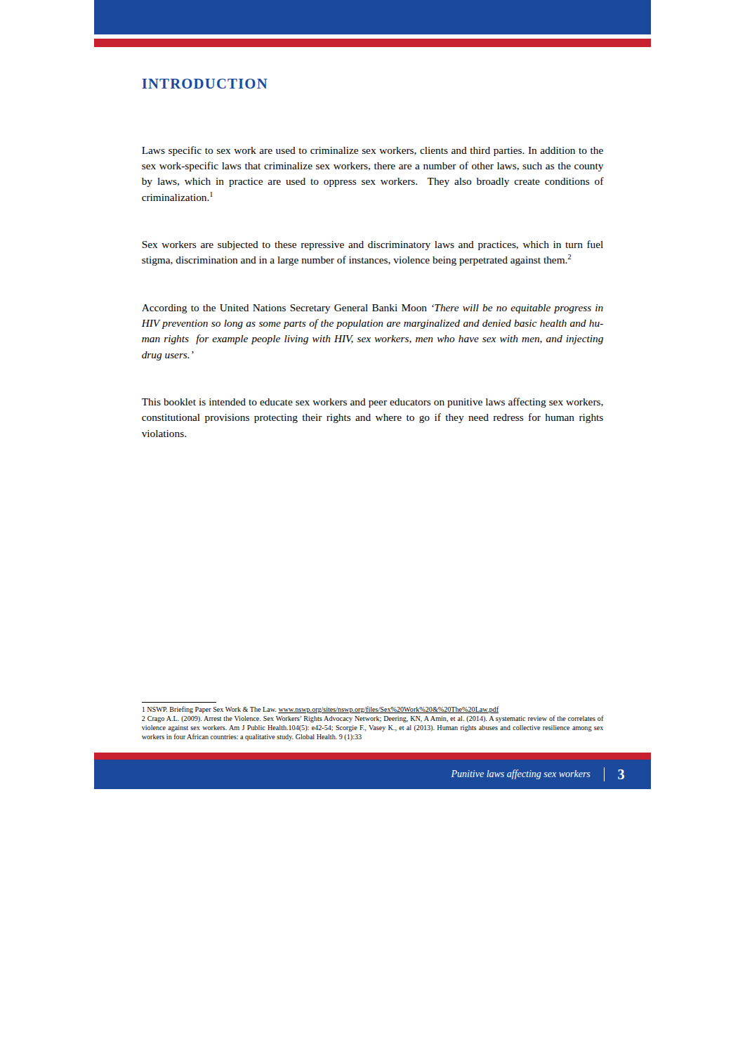INTRODUCTION
Laws specific to sex work are used to criminalize sex workers, clients and third parties. In addition to the sex work-specific laws that criminalize sex workers, there are a number of other laws, such as the county by laws, which in practice are used to oppress sex workers. They also broadly create conditions of criminalization.1
Sex workers are subjected to these repressive and discriminatory laws and practices, which in turn fuel stigma, discrimination and in a large number of instances, violence being perpetrated against them.2
According to the United Nations Secretary General Banki Moon ‘There will be no equitable progress in HIV prevention so long as some parts of the population are marginalized and denied basic health and human rights for example people living with HIV, sex workers, men who have sex with men, and injecting drug users.’
This booklet is intended to educate sex workers and peer educators on punitive laws affecting sex workers, constitutional provisions protecting their rights and where to go if they need redress for human rights violations.
1 NSWP. Briefing Paper Sex Work & The Law. www.nswp.org/sites/nswp.org/files/Sex%20Work%20&%20The%20Law.pdf
2 Crago A.L. (2009). Arrest the Violence. Sex Workers’ Rights Advocacy Network; Deering, KN, A Amin, et al. (2014). A systematic review of the correlates of violence against sex workers. Am J Public Health.104(5): e42-54; Scorgie F., Vasey K., et al (2013). Human rights abuses and collective resilience among sex workers in four African countries: a qualitative study. Global Health. 9 (1):33
Punitive laws affecting sex workers 3